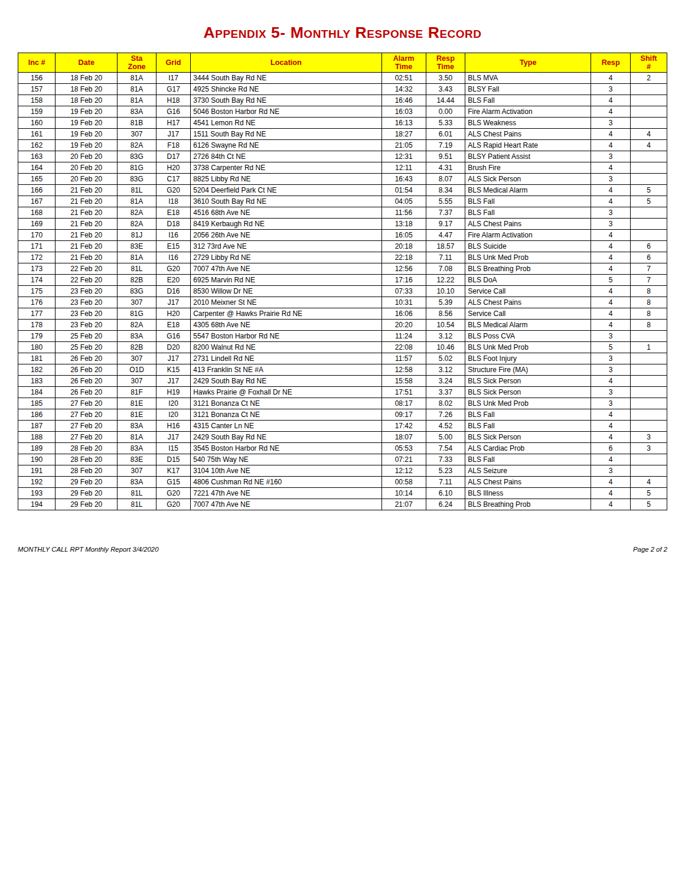Appendix 5- Monthly Response Record
| Inc # | Date | Sta Zone | Grid | Location | Alarm Time | Resp Time | Type | Resp | Shift # |
| --- | --- | --- | --- | --- | --- | --- | --- | --- | --- |
| 156 | 18 Feb 20 | 81A | I17 | 3444 South Bay Rd NE | 02:51 | 3.50 | BLS MVA | 4 | 2 |
| 157 | 18 Feb 20 | 81A | G17 | 4925 Shincke Rd NE | 14:32 | 3.43 | BLSY Fall | 3 | |
| 158 | 18 Feb 20 | 81A | H18 | 3730 South Bay Rd NE | 16:46 | 14.44 | BLS Fall | 4 | |
| 159 | 19 Feb 20 | 83A | G16 | 5046 Boston Harbor Rd NE | 16:03 | 0.00 | Fire Alarm Activation | 4 | |
| 160 | 19 Feb 20 | 81B | H17 | 4541 Lemon Rd NE | 16:13 | 5.33 | BLS Weakness | 3 | |
| 161 | 19 Feb 20 | 307 | J17 | 1511 South Bay Rd NE | 18:27 | 6.01 | ALS Chest Pains | 4 | 4 |
| 162 | 19 Feb 20 | 82A | F18 | 6126 Swayne Rd NE | 21:05 | 7.19 | ALS Rapid Heart Rate | 4 | 4 |
| 163 | 20 Feb 20 | 83G | D17 | 2726 84th Ct NE | 12:31 | 9.51 | BLSY Patient Assist | 3 | |
| 164 | 20 Feb 20 | 81G | H20 | 3738 Carpenter Rd NE | 12:11 | 4.31 | Brush Fire | 4 | |
| 165 | 20 Feb 20 | 83G | C17 | 8825 Libby Rd NE | 16:43 | 8.07 | ALS Sick Person | 3 | |
| 166 | 21 Feb 20 | 81L | G20 | 5204 Deerfield Park Ct NE | 01:54 | 8.34 | BLS Medical Alarm | 4 | 5 |
| 167 | 21 Feb 20 | 81A | I18 | 3610 South Bay Rd NE | 04:05 | 5.55 | BLS Fall | 4 | 5 |
| 168 | 21 Feb 20 | 82A | E18 | 4516 68th Ave NE | 11:56 | 7.37 | BLS Fall | 3 | |
| 169 | 21 Feb 20 | 82A | D18 | 8419 Kerbaugh Rd NE | 13:18 | 9.17 | ALS Chest Pains | 3 | |
| 170 | 21 Feb 20 | 81J | I16 | 2056 26th Ave NE | 16:05 | 4.47 | Fire Alarm Activation | 4 | |
| 171 | 21 Feb 20 | 83E | E15 | 312 73rd Ave NE | 20:18 | 18.57 | BLS Suicide | 4 | 6 |
| 172 | 21 Feb 20 | 81A | I16 | 2729 Libby Rd NE | 22:18 | 7.11 | BLS Unk Med Prob | 4 | 6 |
| 173 | 22 Feb 20 | 81L | G20 | 7007 47th Ave NE | 12:56 | 7.08 | BLS Breathing Prob | 4 | 7 |
| 174 | 22 Feb 20 | 82B | E20 | 6925 Marvin Rd NE | 17:16 | 12.22 | BLS DoA | 5 | 7 |
| 175 | 23 Feb 20 | 83G | D16 | 8530 Willow Dr NE | 07:33 | 10.10 | Service Call | 4 | 8 |
| 176 | 23 Feb 20 | 307 | J17 | 2010 Meixner St NE | 10:31 | 5.39 | ALS Chest Pains | 4 | 8 |
| 177 | 23 Feb 20 | 81G | H20 | Carpenter @ Hawks Prairie Rd NE | 16:06 | 8.56 | Service Call | 4 | 8 |
| 178 | 23 Feb 20 | 82A | E18 | 4305 68th Ave NE | 20:20 | 10.54 | BLS Medical Alarm | 4 | 8 |
| 179 | 25 Feb 20 | 83A | G16 | 5547 Boston Harbor Rd NE | 11:24 | 3.12 | BLS Poss CVA | 3 | |
| 180 | 25 Feb 20 | 82B | D20 | 8200 Walnut Rd NE | 22:08 | 10.46 | BLS Unk Med Prob | 5 | 1 |
| 181 | 26 Feb 20 | 307 | J17 | 2731 Lindell Rd NE | 11:57 | 5.02 | BLS Foot Injury | 3 | |
| 182 | 26 Feb 20 | O1D | K15 | 413 Franklin St NE #A | 12:58 | 3.12 | Structure Fire (MA) | 3 | |
| 183 | 26 Feb 20 | 307 | J17 | 2429 South Bay Rd NE | 15:58 | 3.24 | BLS Sick Person | 4 | |
| 184 | 26 Feb 20 | 81F | H19 | Hawks Prairie @ Foxhall Dr NE | 17:51 | 3.37 | BLS Sick Person | 3 | |
| 185 | 27 Feb 20 | 81E | I20 | 3121 Bonanza Ct NE | 08:17 | 8.02 | BLS Unk Med Prob | 3 | |
| 186 | 27 Feb 20 | 81E | I20 | 3121 Bonanza Ct NE | 09:17 | 7.26 | BLS Fall | 4 | |
| 187 | 27 Feb 20 | 83A | H16 | 4315 Canter Ln NE | 17:42 | 4.52 | BLS Fall | 4 | |
| 188 | 27 Feb 20 | 81A | J17 | 2429 South Bay Rd NE | 18:07 | 5.00 | BLS Sick Person | 4 | 3 |
| 189 | 28 Feb 20 | 83A | I15 | 3545 Boston Harbor Rd NE | 05:53 | 7.54 | ALS Cardiac Prob | 6 | 3 |
| 190 | 28 Feb 20 | 83E | D15 | 540 75th Way NE | 07:21 | 7.33 | BLS Fall | 4 | |
| 191 | 28 Feb 20 | 307 | K17 | 3104 10th Ave NE | 12:12 | 5.23 | ALS Seizure | 3 | |
| 192 | 29 Feb 20 | 83A | G15 | 4806 Cushman Rd NE #160 | 00:58 | 7.11 | ALS Chest Pains | 4 | 4 |
| 193 | 29 Feb 20 | 81L | G20 | 7221 47th Ave NE | 10:14 | 6.10 | BLS Illness | 4 | 5 |
| 194 | 29 Feb 20 | 81L | G20 | 7007 47th Ave NE | 21:07 | 6.24 | BLS Breathing Prob | 4 | 5 |
MONTHLY CALL RPT Monthly Report 3/4/2020 Page 2 of 2